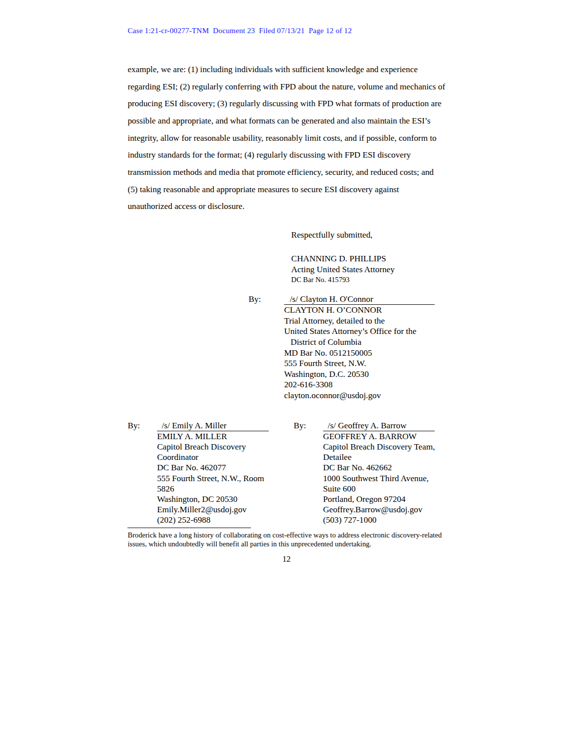Case 1:21-cr-00277-TNM Document 23 Filed 07/13/21 Page 12 of 12
example, we are: (1) including individuals with sufficient knowledge and experience regarding ESI; (2) regularly conferring with FPD about the nature, volume and mechanics of producing ESI discovery; (3) regularly discussing with FPD what formats of production are possible and appropriate, and what formats can be generated and also maintain the ESI’s integrity, allow for reasonable usability, reasonably limit costs, and if possible, conform to industry standards for the format; (4) regularly discussing with FPD ESI discovery transmission methods and media that promote efficiency, security, and reduced costs; and (5) taking reasonable and appropriate measures to secure ESI discovery against unauthorized access or disclosure.
Respectfully submitted,
CHANNING D. PHILLIPS
Acting United States Attorney
DC Bar No. 415793
By:
/s/ Clayton H. O'Connor
CLAYTON H. O’CONNOR
Trial Attorney, detailed to the
United States Attorney’s Office for the
District of Columbia
MD Bar No. 0512150005
555 Fourth Street, N.W.
Washington, D.C. 20530
202-616-3308
clayton.oconnor@usdoj.gov
By:
/s/ Emily A. Miller
EMILY A. MILLER
Capitol Breach Discovery Coordinator
DC Bar No. 462077
555 Fourth Street, N.W., Room 5826
Washington, DC 20530
Emily.Miller2@usdoj.gov
(202) 252-6988
By:
/s/ Geoffrey A. Barrow
GEOFFREY A. BARROW
Capitol Breach Discovery Team, Detailee
DC Bar No. 462662
1000 Southwest Third Avenue, Suite 600
Portland, Oregon 97204
Geoffrey.Barrow@usdoj.gov
(503) 727-1000
Broderick have a long history of collaborating on cost-effective ways to address electronic discovery-related issues, which undoubtedly will benefit all parties in this unprecedented undertaking.
12